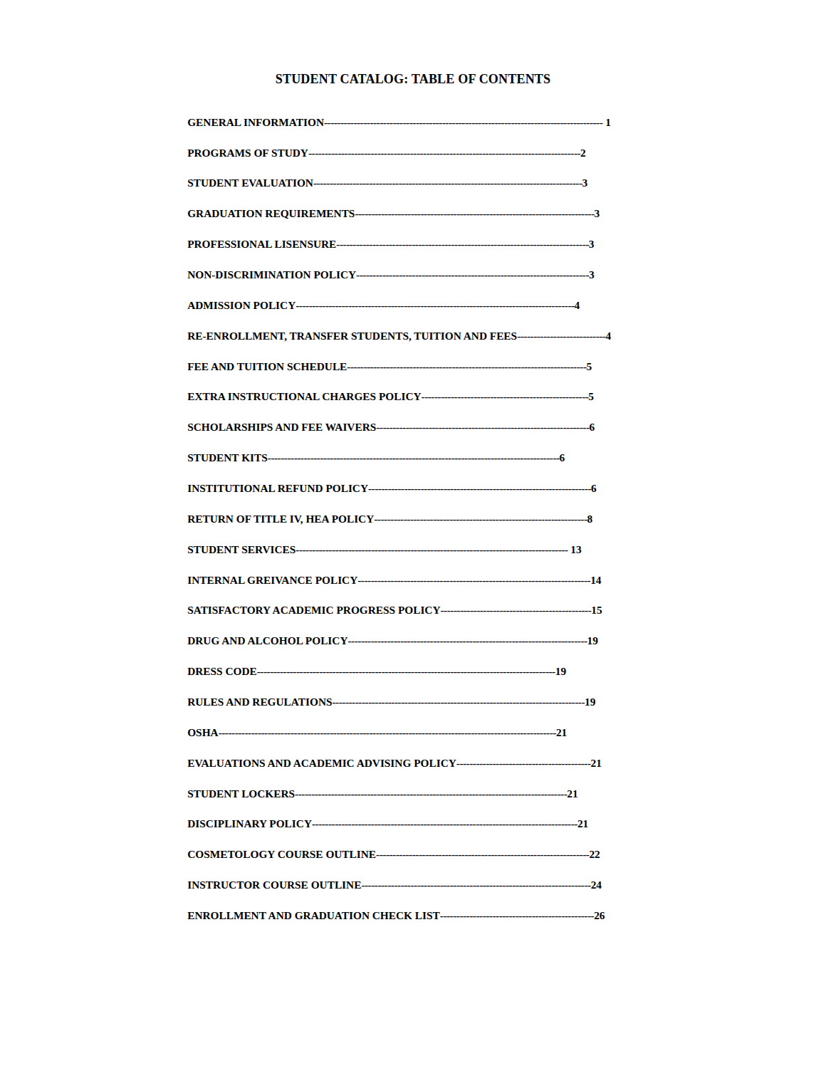STUDENT CATALOG: TABLE OF CONTENTS
GENERAL INFORMATION------------------------------------------------------------------------------------- 1
PROGRAMS OF STUDY-----------------------------------------------------------------------------------2
STUDENT EVALUATION----------------------------------------------------------------------------------3
GRADUATION REQUIREMENTS-------------------------------------------------------------------------3
PROFESSIONAL LISENSURE-----------------------------------------------------------------------------3
NON-DISCRIMINATION POLICY-----------------------------------------------------------------------3
ADMISSION POLICY-------------------------------------------------------------------------------------4
RE-ENROLLMENT, TRANSFER STUDENTS, TUITION AND FEES---------------------------4
FEE AND TUITION SCHEDULE-------------------------------------------------------------------------5
EXTRA INSTRUCTIONAL CHARGES POLICY---------------------------------------------------5
SCHOLARSHIPS AND FEE WAIVERS-----------------------------------------------------------------6
STUDENT KITS-----------------------------------------------------------------------------------------6
INSTITUTIONAL REFUND POLICY--------------------------------------------------------------------6
RETURN OF TITLE IV, HEA POLICY-----------------------------------------------------------------8
STUDENT SERVICES----------------------------------------------------------------------------------- 13
INTERNAL GREIVANCE POLICY-----------------------------------------------------------------------14
SATISFACTORY ACADEMIC PROGRESS POLICY----------------------------------------------15
DRUG AND ALCOHOL POLICY-------------------------------------------------------------------------19
DRESS CODE-------------------------------------------------------------------------------------------19
RULES AND REGULATIONS-----------------------------------------------------------------------------19
OSHA-------------------------------------------------------------------------------------------------------21
EVALUATIONS AND ACADEMIC ADVISING POLICY-----------------------------------------21
STUDENT LOCKERS-----------------------------------------------------------------------------------21
DISCIPLINARY POLICY---------------------------------------------------------------------------------21
COSMETOLOGY COURSE OUTLINE-----------------------------------------------------------------22
INSTRUCTOR COURSE OUTLINE----------------------------------------------------------------------24
ENROLLMENT AND GRADUATION CHECK LIST-----------------------------------------------26